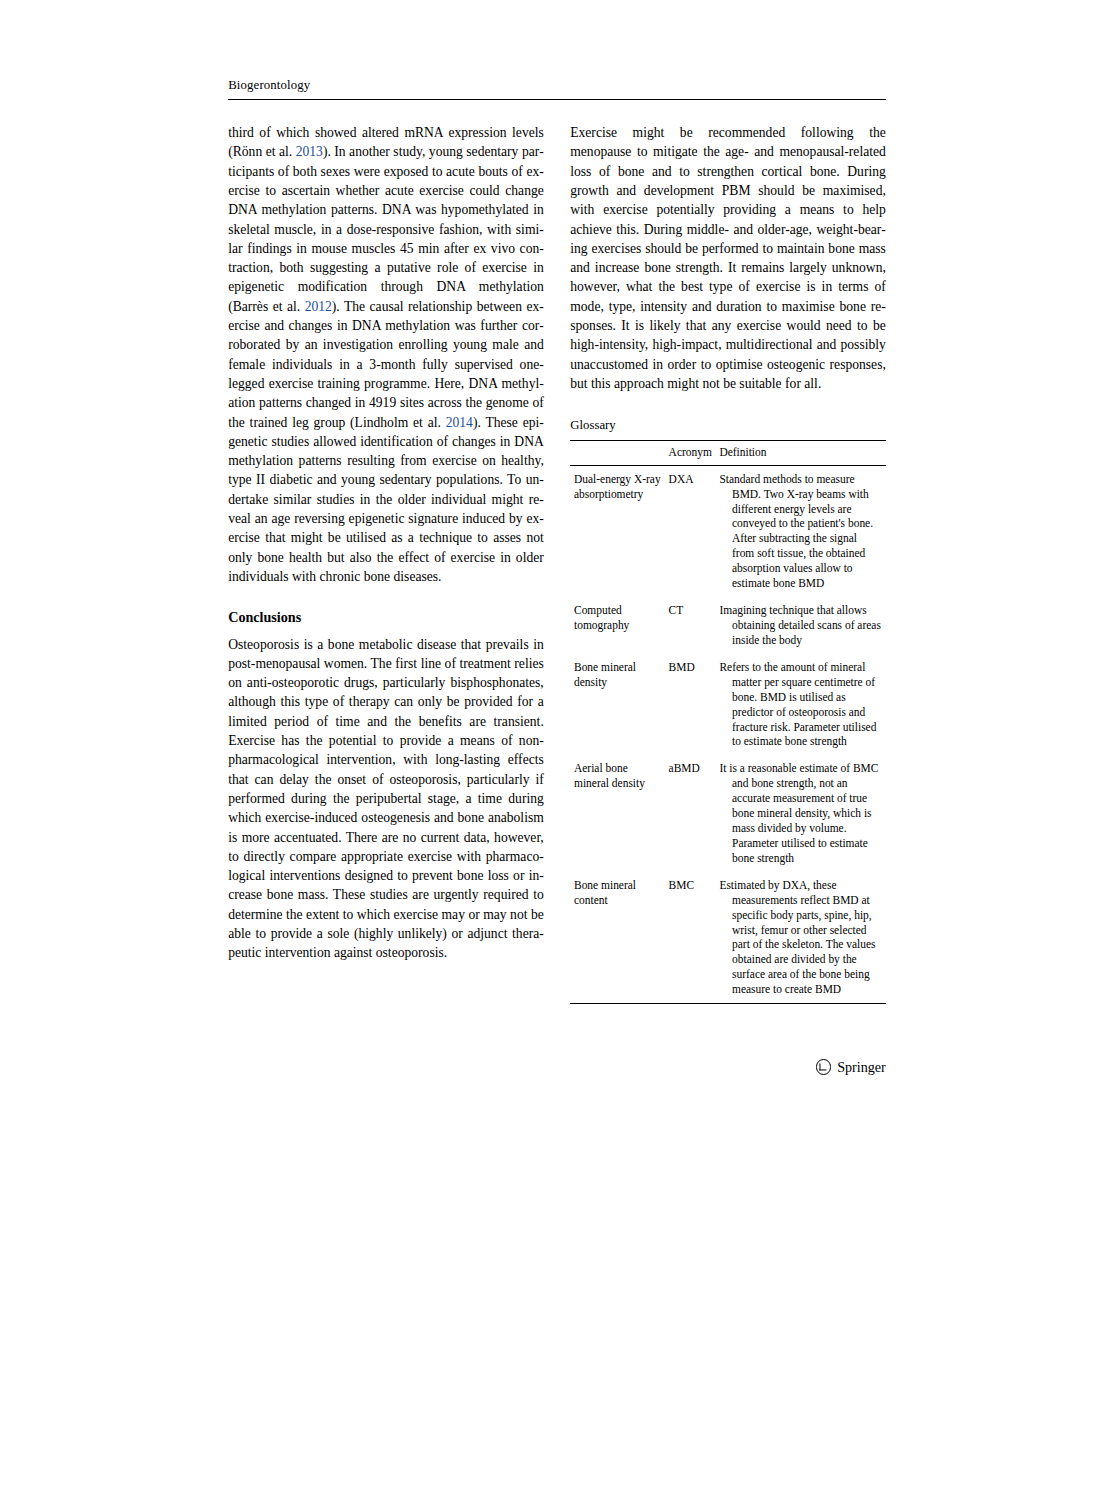Biogerontology
third of which showed altered mRNA expression levels (Rönn et al. 2013). In another study, young sedentary participants of both sexes were exposed to acute bouts of exercise to ascertain whether acute exercise could change DNA methylation patterns. DNA was hypomethylated in skeletal muscle, in a dose-responsive fashion, with similar findings in mouse muscles 45 min after ex vivo contraction, both suggesting a putative role of exercise in epigenetic modification through DNA methylation (Barrès et al. 2012). The causal relationship between exercise and changes in DNA methylation was further corroborated by an investigation enrolling young male and female individuals in a 3-month fully supervised one-legged exercise training programme. Here, DNA methylation patterns changed in 4919 sites across the genome of the trained leg group (Lindholm et al. 2014). These epigenetic studies allowed identification of changes in DNA methylation patterns resulting from exercise on healthy, type II diabetic and young sedentary populations. To undertake similar studies in the older individual might reveal an age reversing epigenetic signature induced by exercise that might be utilised as a technique to asses not only bone health but also the effect of exercise in older individuals with chronic bone diseases.
Conclusions
Osteoporosis is a bone metabolic disease that prevails in post-menopausal women. The first line of treatment relies on anti-osteoporotic drugs, particularly bisphosphonates, although this type of therapy can only be provided for a limited period of time and the benefits are transient. Exercise has the potential to provide a means of non-pharmacological intervention, with long-lasting effects that can delay the onset of osteoporosis, particularly if performed during the peripubertal stage, a time during which exercise-induced osteogenesis and bone anabolism is more accentuated. There are no current data, however, to directly compare appropriate exercise with pharmacological interventions designed to prevent bone loss or increase bone mass. These studies are urgently required to determine the extent to which exercise may or may not be able to provide a sole (highly unlikely) or adjunct therapeutic intervention against osteoporosis.
Exercise might be recommended following the menopause to mitigate the age- and menopausal-related loss of bone and to strengthen cortical bone. During growth and development PBM should be maximised, with exercise potentially providing a means to help achieve this. During middle- and older-age, weight-bearing exercises should be performed to maintain bone mass and increase bone strength. It remains largely unknown, however, what the best type of exercise is in terms of mode, type, intensity and duration to maximise bone responses. It is likely that any exercise would need to be high-intensity, high-impact, multidirectional and possibly unaccustomed in order to optimise osteogenic responses, but this approach might not be suitable for all.
Glossary
| | Acronym | Definition |
| --- | --- | --- |
| Dual-energy X-ray absorptiometry | DXA | Standard methods to measure BMD. Two X-ray beams with different energy levels are conveyed to the patient's bone. After subtracting the signal from soft tissue, the obtained absorption values allow to estimate bone BMD |
| Computed tomography | CT | Imagining technique that allows obtaining detailed scans of areas inside the body |
| Bone mineral density | BMD | Refers to the amount of mineral matter per square centimetre of bone. BMD is utilised as predictor of osteoporosis and fracture risk. Parameter utilised to estimate bone strength |
| Aerial bone mineral density | aBMD | It is a reasonable estimate of BMC and bone strength, not an accurate measurement of true bone mineral density, which is mass divided by volume. Parameter utilised to estimate bone strength |
| Bone mineral content | BMC | Estimated by DXA, these measurements reflect BMD at specific body parts, spine, hip, wrist, femur or other selected part of the skeleton. The values obtained are divided by the surface area of the bone being measure to create BMD |
Springer